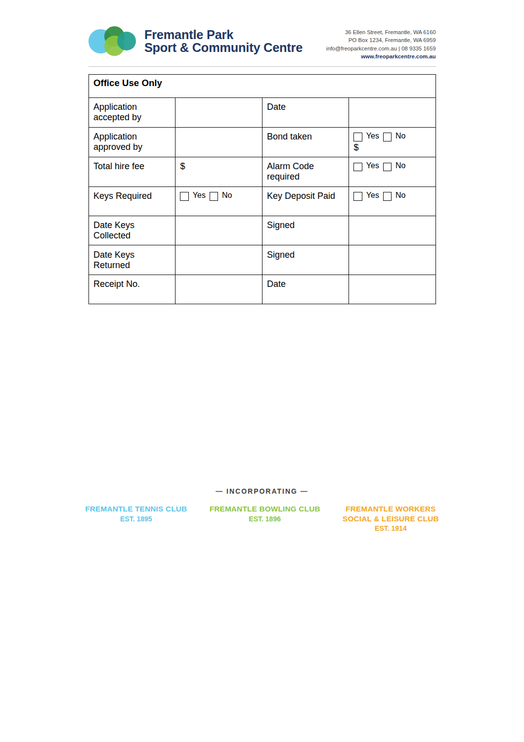Fremantle Park
Sport & Community Centre
36 Ellen Street, Fremantle, WA 6160
PO Box 1234, Fremantle, WA 6959
info@freoparkcentre.com.au | 08 9335 1659
www.freoparkcentre.com.au
| Office Use Only |
| Application accepted by | | Date | |
| Application approved by | | Bond taken | Yes No $ |
| Total hire fee | $ | Alarm Code required | Yes No |
| Keys Required | Yes No | Key Deposit Paid | Yes No |
| Date Keys Collected | | Signed | |
| Date Keys Returned | | Signed | |
| Receipt No. | | Date | |
— INCORPORATING —
FREMANTLE TENNIS CLUB
EST. 1895
FREMANTLE BOWLING CLUB
EST. 1896
FREMANTLE WORKERS
SOCIAL & LEISURE CLUB
EST. 1914